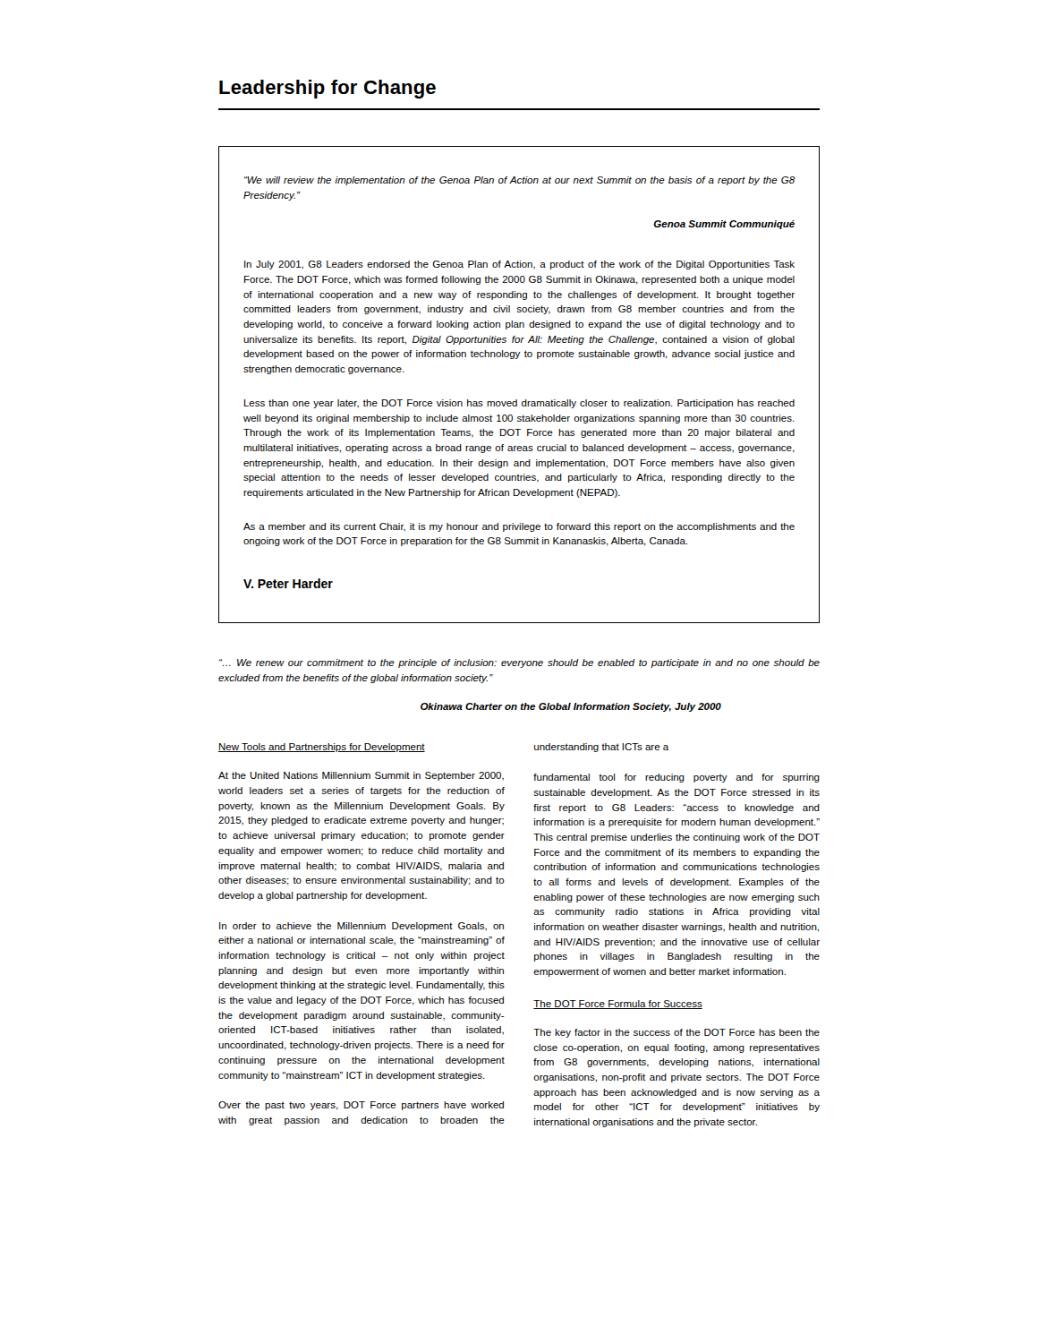Leadership for Change
“We will review the implementation of the Genoa Plan of Action at our next Summit on the basis of a report by the G8 Presidency.”
Genoa Summit Communiqué
In July 2001, G8 Leaders endorsed the Genoa Plan of Action, a product of the work of the Digital Opportunities Task Force. The DOT Force, which was formed following the 2000 G8 Summit in Okinawa, represented both a unique model of international cooperation and a new way of responding to the challenges of development. It brought together committed leaders from government, industry and civil society, drawn from G8 member countries and from the developing world, to conceive a forward looking action plan designed to expand the use of digital technology and to universalize its benefits. Its report, Digital Opportunities for All: Meeting the Challenge, contained a vision of global development based on the power of information technology to promote sustainable growth, advance social justice and strengthen democratic governance.
Less than one year later, the DOT Force vision has moved dramatically closer to realization. Participation has reached well beyond its original membership to include almost 100 stakeholder organizations spanning more than 30 countries. Through the work of its Implementation Teams, the DOT Force has generated more than 20 major bilateral and multilateral initiatives, operating across a broad range of areas crucial to balanced development – access, governance, entrepreneurship, health, and education. In their design and implementation, DOT Force members have also given special attention to the needs of lesser developed countries, and particularly to Africa, responding directly to the requirements articulated in the New Partnership for African Development (NEPAD).
As a member and its current Chair, it is my honour and privilege to forward this report on the accomplishments and the ongoing work of the DOT Force in preparation for the G8 Summit in Kananaskis, Alberta, Canada.
V. Peter Harder
“… We renew our commitment to the principle of inclusion: everyone should be enabled to participate in and no one should be excluded from the benefits of the global information society.”
Okinawa Charter on the Global Information Society, July 2000
New Tools and Partnerships for Development
At the United Nations Millennium Summit in September 2000, world leaders set a series of targets for the reduction of poverty, known as the Millennium Development Goals. By 2015, they pledged to eradicate extreme poverty and hunger; to achieve universal primary education; to promote gender equality and empower women; to reduce child mortality and improve maternal health; to combat HIV/AIDS, malaria and other diseases; to ensure environmental sustainability; and to develop a global partnership for development.
In order to achieve the Millennium Development Goals, on either a national or international scale, the “mainstreaming” of information technology is critical – not only within project planning and design but even more importantly within development thinking at the strategic level. Fundamentally, this is the value and legacy of the DOT Force, which has focused the development paradigm around sustainable, community-oriented ICT-based initiatives rather than isolated, uncoordinated, technology-driven projects. There is a need for continuing pressure on the international development community to “mainstream” ICT in development strategies.
Over the past two years, DOT Force partners have worked with great passion and dedication to broaden the understanding that ICTs are a
fundamental tool for reducing poverty and for spurring sustainable development. As the DOT Force stressed in its first report to G8 Leaders: “access to knowledge and information is a prerequisite for modern human development.” This central premise underlies the continuing work of the DOT Force and the commitment of its members to expanding the contribution of information and communications technologies to all forms and levels of development. Examples of the enabling power of these technologies are now emerging such as community radio stations in Africa providing vital information on weather disaster warnings, health and nutrition, and HIV/AIDS prevention; and the innovative use of cellular phones in villages in Bangladesh resulting in the empowerment of women and better market information.
The DOT Force Formula for Success
The key factor in the success of the DOT Force has been the close co-operation, on equal footing, among representatives from G8 governments, developing nations, international organisations, non-profit and private sectors. The DOT Force approach has been acknowledged and is now serving as a model for other “ICT for development” initiatives by international organisations and the private sector.